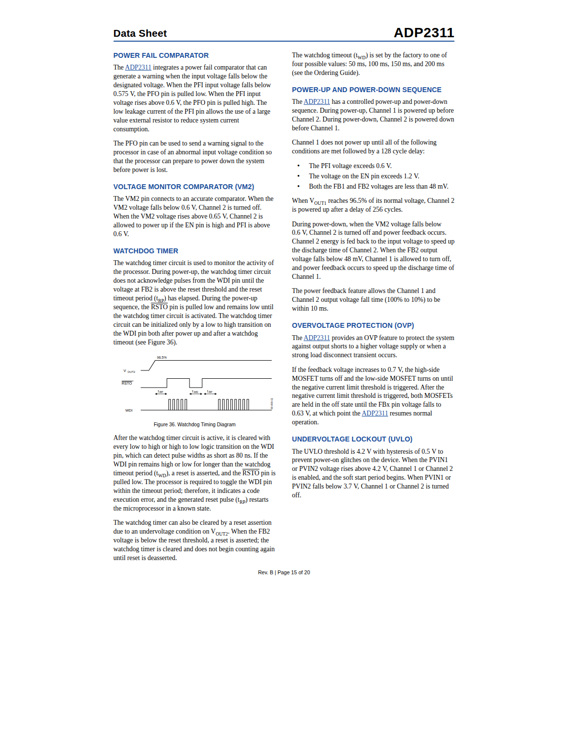Data Sheet
ADP2311
Power Fail Comparator
The ADP2311 integrates a power fail comparator that can generate a warning when the input voltage falls below the designated voltage. When the PFI input voltage falls below 0.575 V, the PFO pin is pulled low. When the PFI input voltage rises above 0.6 V, the PFO pin is pulled high. The low leakage current of the PFI pin allows the use of a large value external resistor to reduce system current consumption.
The PFO pin can be used to send a warning signal to the processor in case of an abnormal input voltage condition so that the processor can prepare to power down the system before power is lost.
Voltage Monitor Comparator (VM2)
The VM2 pin connects to an accurate comparator. When the VM2 voltage falls below 0.6 V, Channel 2 is turned off. When the VM2 voltage rises above 0.65 V, Channel 2 is allowed to power up if the EN pin is high and PFI is above 0.6 V.
Watchdog Timer
The watchdog timer circuit is used to monitor the activity of the processor. During power-up, the watchdog timer circuit does not acknowledge pulses from the WDI pin until the voltage at FB2 is above the reset threshold and the reset timeout period (tRP) has elapsed. During the power-up sequence, the RSTO pin is pulled low and remains low until the watchdog timer circuit is activated. The watchdog timer circuit can be initialized only by a low to high transition on the WDI pin both after power up and after a watchdog timeout (see Figure 36).
96.5% V OUT2 RSTO t RP t WD t RP WDI 00-000-11
Figure 36. Watchdog Timing Diagram
After the watchdog timer circuit is active, it is cleared with every low to high or high to low logic transition on the WDI pin, which can detect pulse widths as short as 80 ns. If the WDI pin remains high or low for longer than the watchdog timeout period (tWD), a reset is asserted, and the RSTO pin is pulled low. The processor is required to toggle the WDI pin within the timeout period; therefore, it indicates a code execution error, and the generated reset pulse (tRP) restarts the microprocessor in a known state.
The watchdog timer can also be cleared by a reset assertion due to an undervoltage condition on VOUT2. When the FB2 voltage is below the reset threshold, a reset is asserted; the watchdog timer is cleared and does not begin counting again until reset is deasserted.
The watchdog timeout (tWD) is set by the factory to one of four possible values: 50 ms, 100 ms, 150 ms, and 200 ms (see the Ordering Guide).
Power-Up and Power-Down Sequence
The ADP2311 has a controlled power-up and power-down sequence. During power-up, Channel 1 is powered up before Channel 2. During power-down, Channel 2 is powered down before Channel 1.
Channel 1 does not power up until all of the following conditions are met followed by a 128 cycle delay:
The PFI voltage exceeds 0.6 V.
The voltage on the EN pin exceeds 1.2 V.
Both the FB1 and FB2 voltages are less than 48 mV.
When VOUT1 reaches 96.5% of its normal voltage, Channel 2 is powered up after a delay of 256 cycles.
During power-down, when the VM2 voltage falls below 0.6 V, Channel 2 is turned off and power feedback occurs. Channel 2 energy is fed back to the input voltage to speed up the discharge time of Channel 2. When the FB2 output voltage falls below 48 mV, Channel 1 is allowed to turn off, and power feedback occurs to speed up the discharge time of Channel 1.
The power feedback feature allows the Channel 1 and Channel 2 output voltage fall time (100% to 10%) to be within 10 ms.
Overvoltage Protection (OVP)
The ADP2311 provides an OVP feature to protect the system against output shorts to a higher voltage supply or when a strong load disconnect transient occurs.
If the feedback voltage increases to 0.7 V, the high-side MOSFET turns off and the low-side MOSFET turns on until the negative current limit threshold is triggered. After the negative current limit threshold is triggered, both MOSFETs are held in the off state until the FBx pin voltage falls to 0.63 V, at which point the ADP2311 resumes normal operation.
Undervoltage Lockout (UVLO)
The UVLO threshold is 4.2 V with hysteresis of 0.5 V to prevent power-on glitches on the device. When the PVIN1 or PVIN2 voltage rises above 4.2 V, Channel 1 or Channel 2 is enabled, and the soft start period begins. When PVIN1 or PVIN2 falls below 3.7 V, Channel 1 or Channel 2 is turned off.
Rev. B | Page 15 of 20